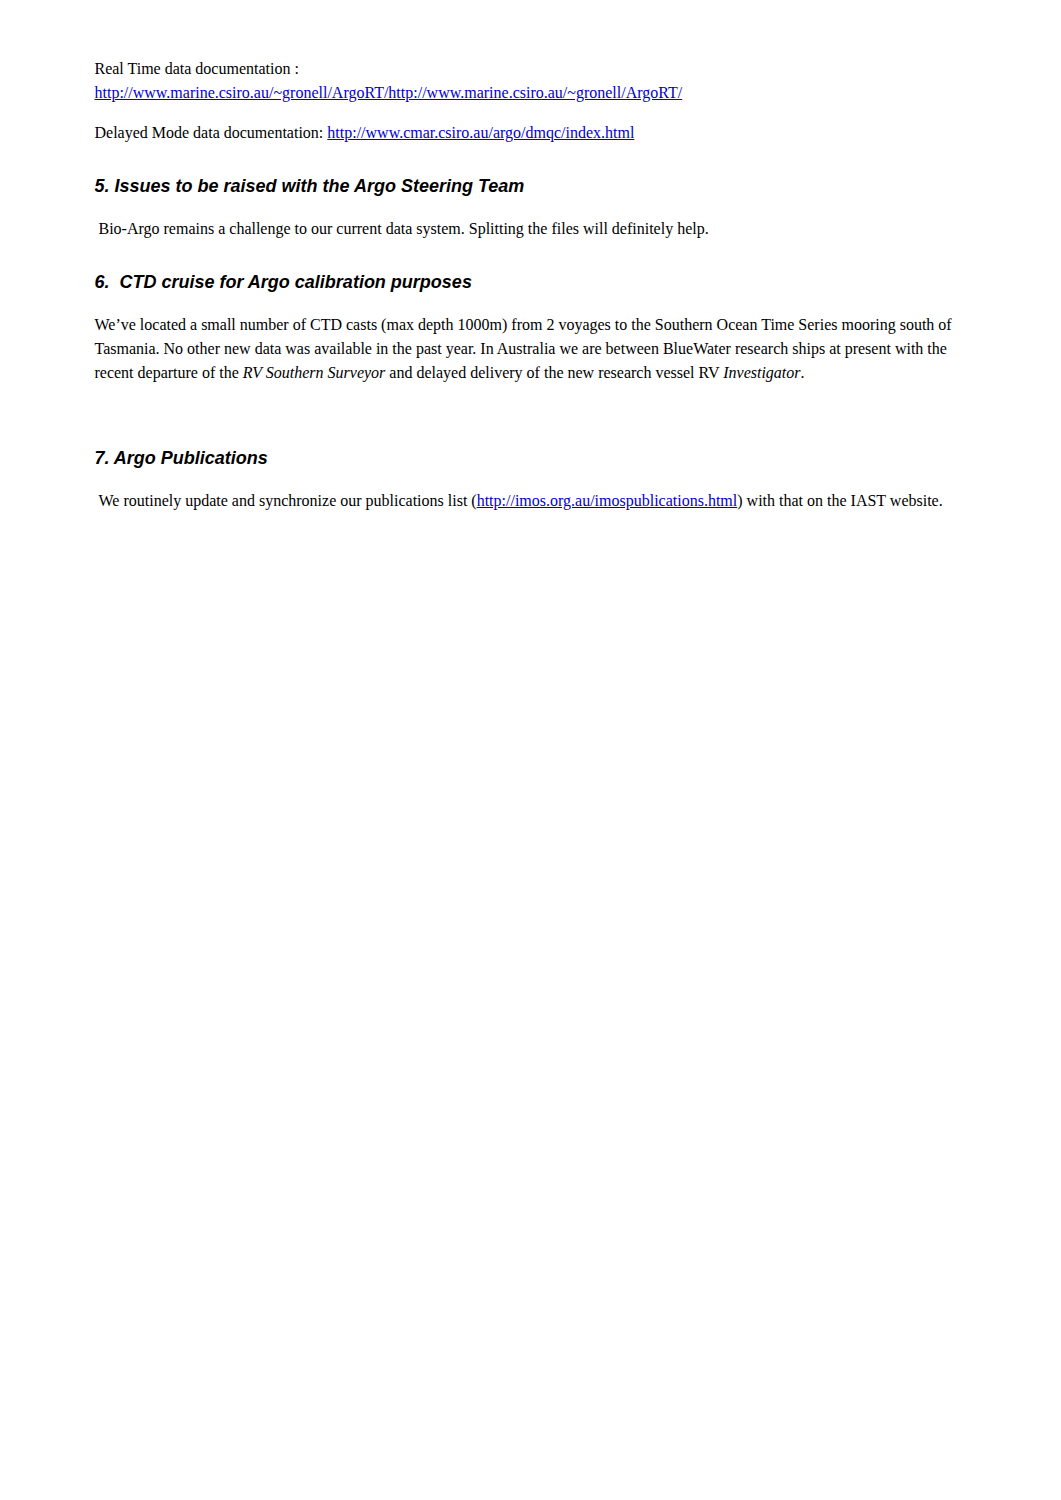Real Time data documentation :
http://www.marine.csiro.au/~gronell/ArgoRT/http://www.marine.csiro.au/~gronell/ArgoRT/
Delayed Mode data documentation: http://www.cmar.csiro.au/argo/dmqc/index.html
5. Issues to be raised with the Argo Steering Team
Bio-Argo remains a challenge to our current data system. Splitting the files will definitely help.
6. CTD cruise for Argo calibration purposes
We’ve located a small number of CTD casts (max depth 1000m) from 2 voyages to the Southern Ocean Time Series mooring south of Tasmania. No other new data was available in the past year. In Australia we are between BlueWater research ships at present with the recent departure of the RV Southern Surveyor and delayed delivery of the new research vessel RV Investigator.
7. Argo Publications
We routinely update and synchronize our publications list (http://imos.org.au/imospublications.html) with that on the IAST website.